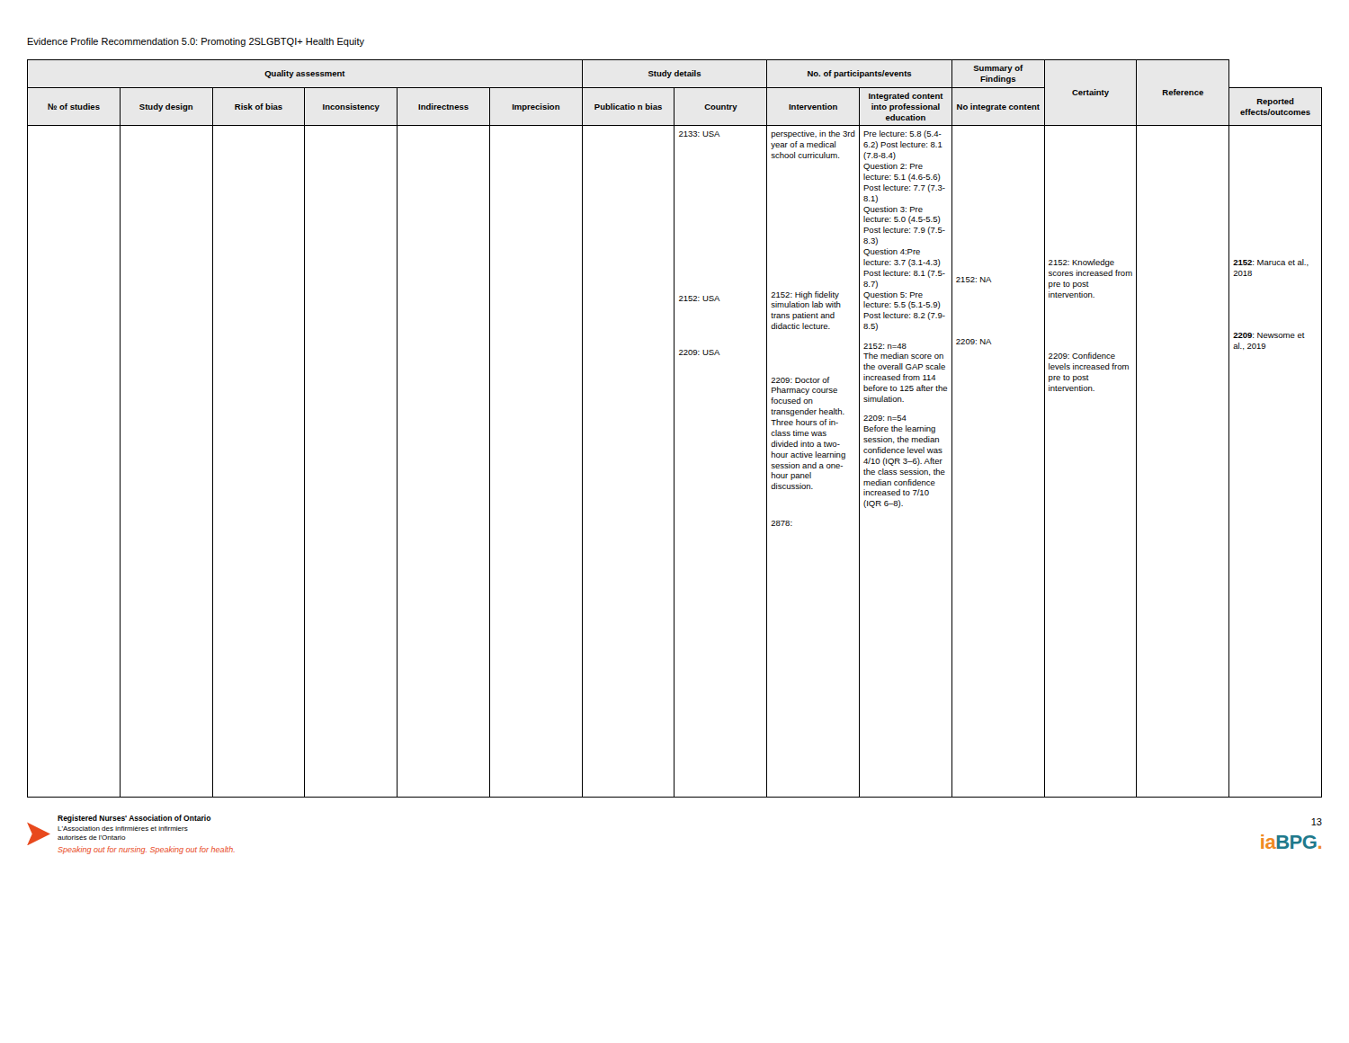Evidence Profile Recommendation 5.0: Promoting 2SLGBTQI+ Health Equity
| Quality assessment | Study details | No. of participants/events | Summary of Findings | Certainty | Reference |
| --- | --- | --- | --- | --- | --- |
| № of studies | Study design | Risk of bias | Inconsistency | Indirectness | Imprecision | Publicatio n bias | Country | Intervention | Integrated content into professional education | No integrate content | Reported effects/outcomes |
| | | | | | | | 2133: USA 2152: USA 2209: USA | perspective, in the 3rd year of a medical school curriculum. 2152: High fidelity simulation lab with trans patient and didactic lecture. 2209: Doctor of Pharmacy course focused on transgender health. Three hours of in-class time was divided into a two-hour active learning session and a one-hour panel discussion. 2878: | Pre lecture: 5.8 (5.4-6.2) Post lecture: 8.1 (7.8-8.4) Question 2: Pre lecture: 5.1 (4.6-5.6) Post lecture: 7.7 (7.3-8.1) Question 3: Pre lecture: 5.0 (4.5-5.5) Post lecture: 7.9 (7.5-8.3) Question 4:Pre lecture: 3.7 (3.1-4.3) Post lecture: 8.1 (7.5-8.7) Question 5: Pre lecture: 5.5 (5.1-5.9) Post lecture: 8.2 (7.9-8.5) 2152: n=48 The median score on the overall GAP scale increased from 114 before to 125 after the simulation. 2209: n=54 Before the learning session, the median confidence level was 4/10 (IQR 3–6). After the class session, the median confidence increased to 7/10 (IQR 6–8). | 2152: NA 2209: NA | 2152: Knowledge scores increased from pre to post intervention. 2209: Confidence levels increased from pre to post intervention. | | 2152 : Maruca et al., 2018 2209 : Newsome et al., 2019 |
Registered Nurses' Association of Ontario
L'Association des infirmières et infirmiers
autorisés de l'Ontario
Speaking out for nursing. Speaking out for health.
13
ia BPG.